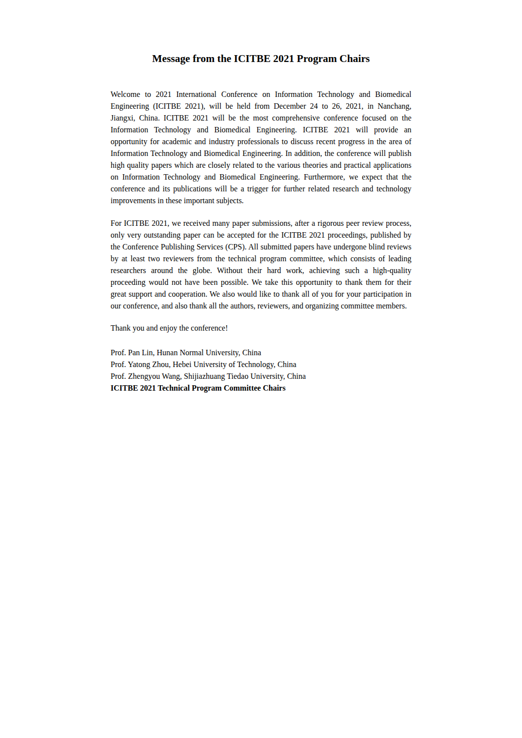Message from the ICITBE 2021 Program Chairs
Welcome to 2021 International Conference on Information Technology and Biomedical Engineering (ICITBE 2021), will be held from December 24 to 26, 2021, in Nanchang, Jiangxi, China. ICITBE 2021 will be the most comprehensive conference focused on the Information Technology and Biomedical Engineering. ICITBE 2021 will provide an opportunity for academic and industry professionals to discuss recent progress in the area of Information Technology and Biomedical Engineering. In addition, the conference will publish high quality papers which are closely related to the various theories and practical applications on Information Technology and Biomedical Engineering. Furthermore, we expect that the conference and its publications will be a trigger for further related research and technology improvements in these important subjects.
For ICITBE 2021, we received many paper submissions, after a rigorous peer review process, only very outstanding paper can be accepted for the ICITBE 2021 proceedings, published by the Conference Publishing Services (CPS). All submitted papers have undergone blind reviews by at least two reviewers from the technical program committee, which consists of leading researchers around the globe. Without their hard work, achieving such a high-quality proceeding would not have been possible. We take this opportunity to thank them for their great support and cooperation. We also would like to thank all of you for your participation in our conference, and also thank all the authors, reviewers, and organizing committee members.
Thank you and enjoy the conference!
Prof. Pan Lin, Hunan Normal University, China
Prof. Yatong Zhou, Hebei University of Technology, China
Prof. Zhengyou Wang, Shijiazhuang Tiedao University, China
ICITBE 2021 Technical Program Committee Chairs